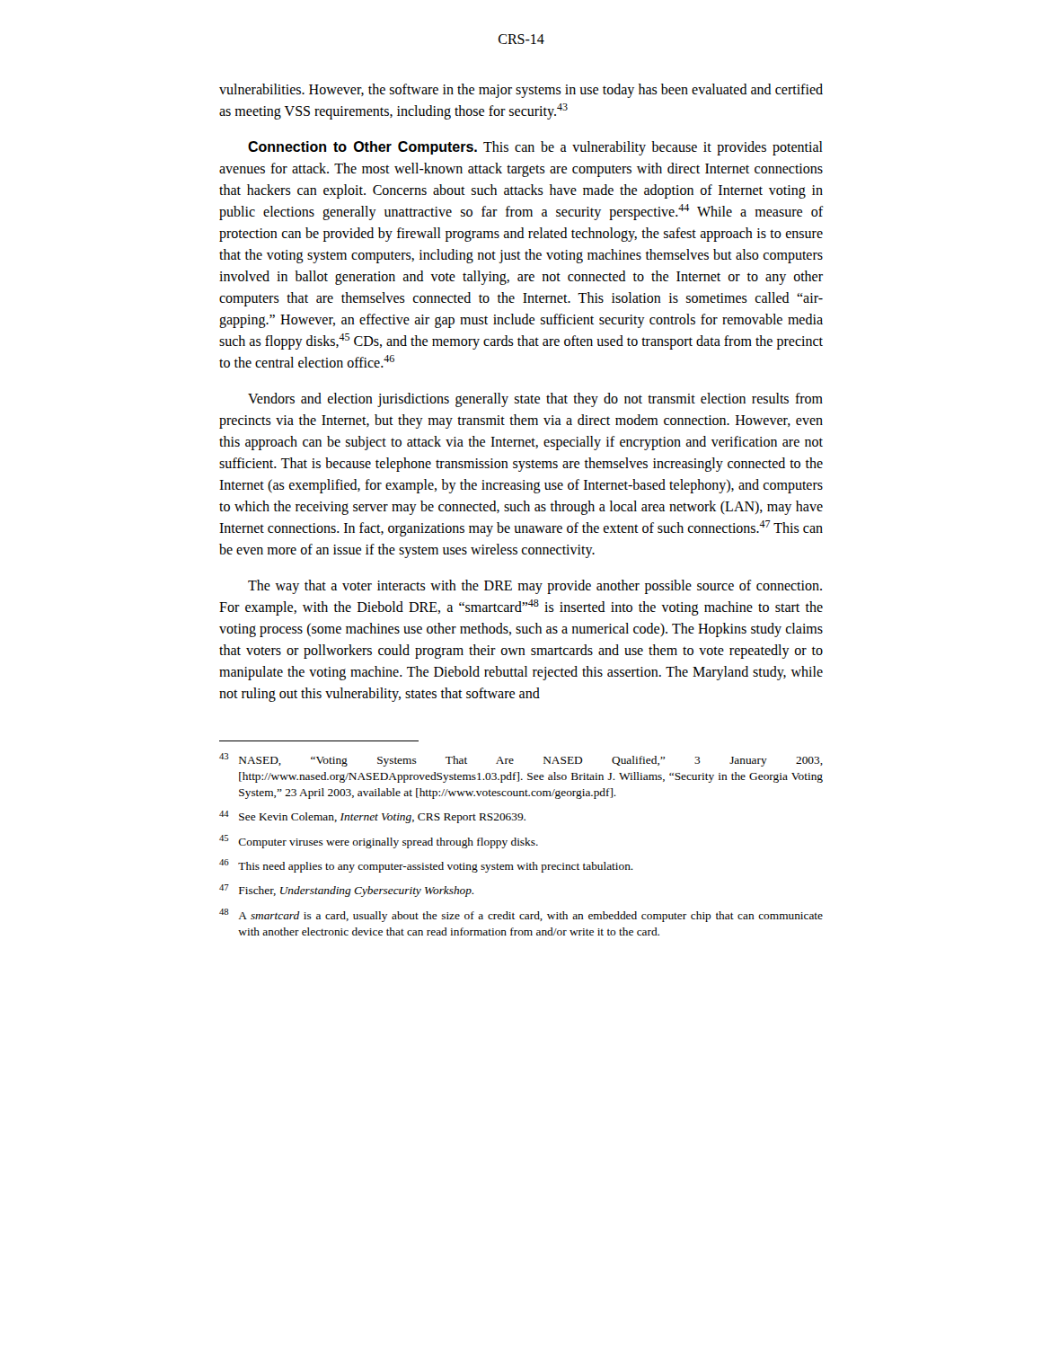CRS-14
vulnerabilities. However, the software in the major systems in use today has been evaluated and certified as meeting VSS requirements, including those for security.43
Connection to Other Computers. This can be a vulnerability because it provides potential avenues for attack. The most well-known attack targets are computers with direct Internet connections that hackers can exploit. Concerns about such attacks have made the adoption of Internet voting in public elections generally unattractive so far from a security perspective.44 While a measure of protection can be provided by firewall programs and related technology, the safest approach is to ensure that the voting system computers, including not just the voting machines themselves but also computers involved in ballot generation and vote tallying, are not connected to the Internet or to any other computers that are themselves connected to the Internet. This isolation is sometimes called “air-gapping.” However, an effective air gap must include sufficient security controls for removable media such as floppy disks,45 CDs, and the memory cards that are often used to transport data from the precinct to the central election office.46
Vendors and election jurisdictions generally state that they do not transmit election results from precincts via the Internet, but they may transmit them via a direct modem connection. However, even this approach can be subject to attack via the Internet, especially if encryption and verification are not sufficient. That is because telephone transmission systems are themselves increasingly connected to the Internet (as exemplified, for example, by the increasing use of Internet-based telephony), and computers to which the receiving server may be connected, such as through a local area network (LAN), may have Internet connections. In fact, organizations may be unaware of the extent of such connections.47 This can be even more of an issue if the system uses wireless connectivity.
The way that a voter interacts with the DRE may provide another possible source of connection. For example, with the Diebold DRE, a “smartcard”48 is inserted into the voting machine to start the voting process (some machines use other methods, such as a numerical code). The Hopkins study claims that voters or pollworkers could program their own smartcards and use them to vote repeatedly or to manipulate the voting machine. The Diebold rebuttal rejected this assertion. The Maryland study, while not ruling out this vulnerability, states that software and
43 NASED, “Voting Systems That Are NASED Qualified,” 3 January 2003, [http://www.nased.org/NASEDApprovedSystems1.03.pdf]. See also Britain J. Williams, “Security in the Georgia Voting System,” 23 April 2003, available at [http://www.votescount.com/georgia.pdf].
44 See Kevin Coleman, Internet Voting, CRS Report RS20639.
45 Computer viruses were originally spread through floppy disks.
46 This need applies to any computer-assisted voting system with precinct tabulation.
47 Fischer, Understanding Cybersecurity Workshop.
48 A smartcard is a card, usually about the size of a credit card, with an embedded computer chip that can communicate with another electronic device that can read information from and/or write it to the card.